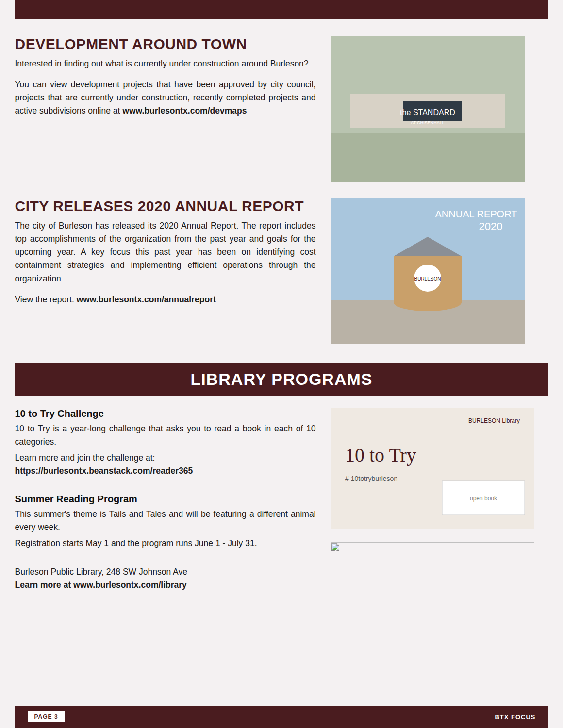Development Around Town
Interested in finding out what is currently under construction around Burleson?
You can view development projects that have been approved by city council, projects that are currently under construction, recently completed projects and active subdivisions online at www.burlesontx.com/devmaps
City Releases 2020 Annual Report
The city of Burleson has released its 2020 Annual Report. The report includes top accomplishments of the organization from the past year and goals for the upcoming year. A key focus this past year has been on identifying cost containment strategies and implementing efficient operations through the organization.
View the report: www.burlesontx.com/annualreport
Library Programs
10 to Try Challenge
10 to Try is a year-long challenge that asks you to read a book in each of 10 categories.
Learn more and join the challenge at:
https://burlesontx.beanstack.com/reader365
Summer Reading Program
This summer's theme is Tails and Tales and will be featuring a different animal every week.
Registration starts May 1 and the program runs June 1 - July 31.
Burleson Public Library, 248 SW Johnson Ave
Learn more at www.burlesontx.com/library
PAGE 3 BTX FOCUS